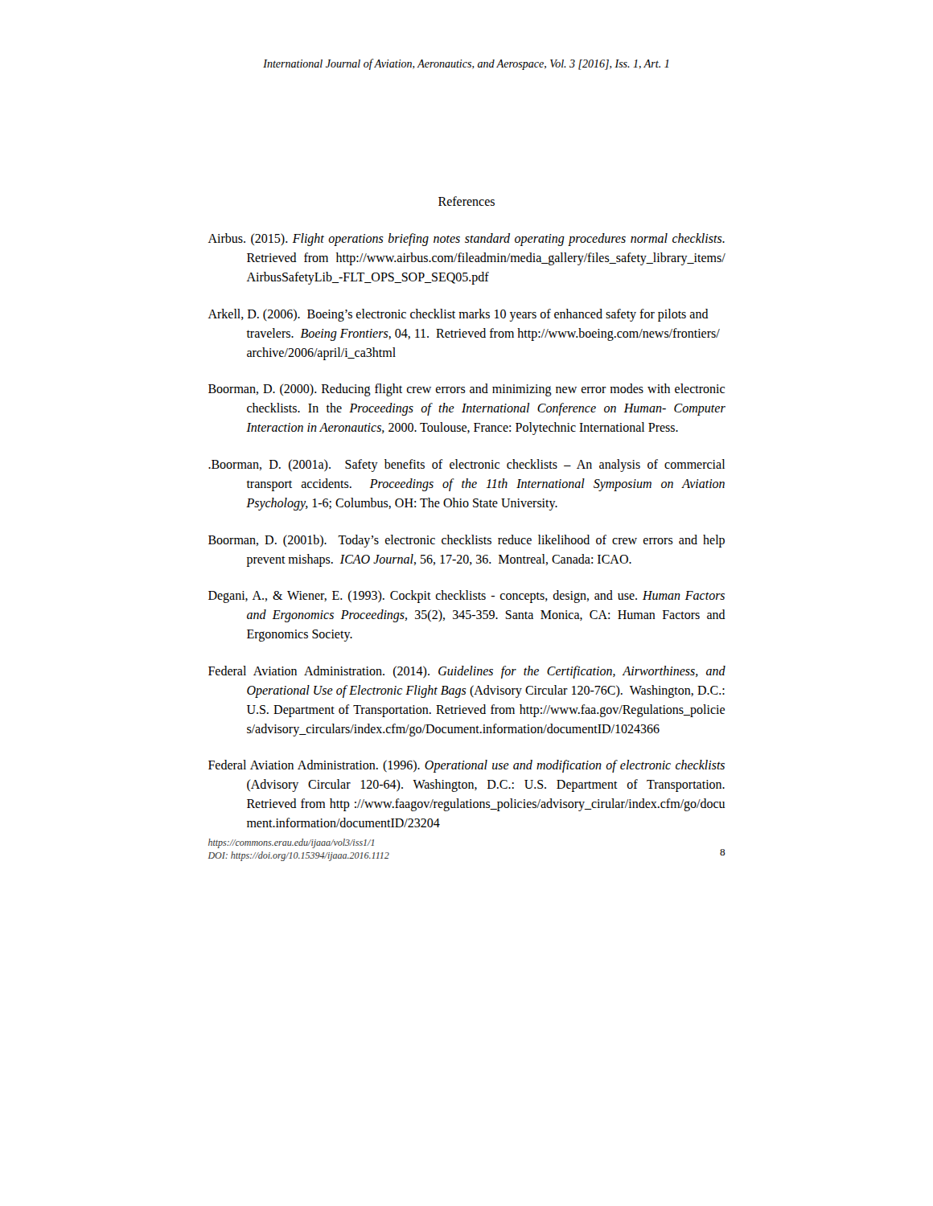International Journal of Aviation, Aeronautics, and Aerospace, Vol. 3 [2016], Iss. 1, Art. 1
References
Airbus. (2015). Flight operations briefing notes standard operating procedures normal checklists. Retrieved from http://www.airbus.com/fileadmin/media_gallery/files_safety_library_items/AirbusSafetyLib_-FLT_OPS_SOP_SEQ05.pdf
Arkell, D. (2006). Boeing’s electronic checklist marks 10 years of enhanced safety for pilots and travelers. Boeing Frontiers, 04, 11. Retrieved from http://www.boeing.com/news/frontiers/archive/2006/april/i_ca3html
Boorman, D. (2000). Reducing flight crew errors and minimizing new error modes with electronic checklists. In the Proceedings of the International Conference on Human- Computer Interaction in Aeronautics, 2000. Toulouse, France: Polytechnic International Press.
.Boorman, D. (2001a). Safety benefits of electronic checklists – An analysis of commercial transport accidents. Proceedings of the 11th International Symposium on Aviation Psychology, 1-6; Columbus, OH: The Ohio State University.
Boorman, D. (2001b). Today’s electronic checklists reduce likelihood of crew errors and help prevent mishaps. ICAO Journal, 56, 17-20, 36. Montreal, Canada: ICAO.
Degani, A., & Wiener, E. (1993). Cockpit checklists - concepts, design, and use. Human Factors and Ergonomics Proceedings, 35(2), 345-359. Santa Monica, CA: Human Factors and Ergonomics Society.
Federal Aviation Administration. (2014). Guidelines for the Certification, Airworthiness, and Operational Use of Electronic Flight Bags (Advisory Circular 120-76C). Washington, D.C.: U.S. Department of Transportation. Retrieved from http://www.faa.gov/Regulations_policies/advisory_circulars/index.cfm/go/Document.information/documentID/1024366
Federal Aviation Administration. (1996). Operational use and modification of electronic checklists (Advisory Circular 120-64). Washington, D.C.: U.S. Department of Transportation. Retrieved from http ://www.faagov/regulations_policies/advisory_cirular/index.cfm/go/document.information/documentID/23204
https://commons.erau.edu/ijaaa/vol3/iss1/1
DOI: https://doi.org/10.15394/ijaaa.2016.1112
8